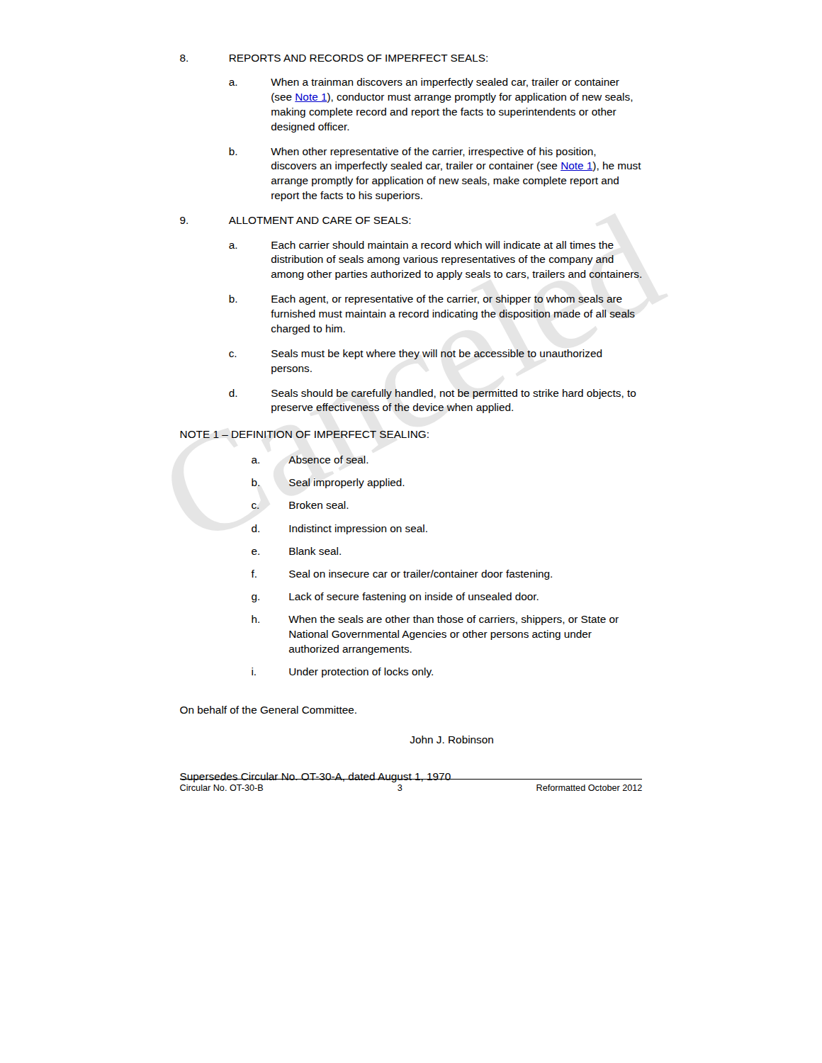Canceled
8.
REPORTS AND RECORDS OF IMPERFECT SEALS:
a.
When a trainman discovers an imperfectly sealed car, trailer or container (see Note 1), conductor must arrange promptly for application of new seals, making complete record and report the facts to superintendents or other designed officer.
b.
When other representative of the carrier, irrespective of his position, discovers an imperfectly sealed car, trailer or container (see Note 1), he must arrange promptly for application of new seals, make complete report and report the facts to his superiors.
9.
ALLOTMENT AND CARE OF SEALS:
a.
Each carrier should maintain a record which will indicate at all times the distribution of seals among various representatives of the company and among other parties authorized to apply seals to cars, trailers and containers.
b.
Each agent, or representative of the carrier, or shipper to whom seals are furnished must maintain a record indicating the disposition made of all seals charged to him.
c.
Seals must be kept where they will not be accessible to unauthorized persons.
d.
Seals should be carefully handled, not be permitted to strike hard objects, to preserve effectiveness of the device when applied.
NOTE 1 – DEFINITION OF IMPERFECT SEALING:
a.
Absence of seal.
b.
Seal improperly applied.
c.
Broken seal.
d.
Indistinct impression on seal.
e.
Blank seal.
f.
Seal on insecure car or trailer/container door fastening.
g.
Lack of secure fastening on inside of unsealed door.
h.
When the seals are other than those of carriers, shippers, or State or National Governmental Agencies or other persons acting under authorized arrangements.
i.
Under protection of locks only.
On behalf of the General Committee.
John J. Robinson
Supersedes Circular No. OT-30-A, dated August 1, 1970
Circular No. OT-30-B
3
Reformatted October 2012